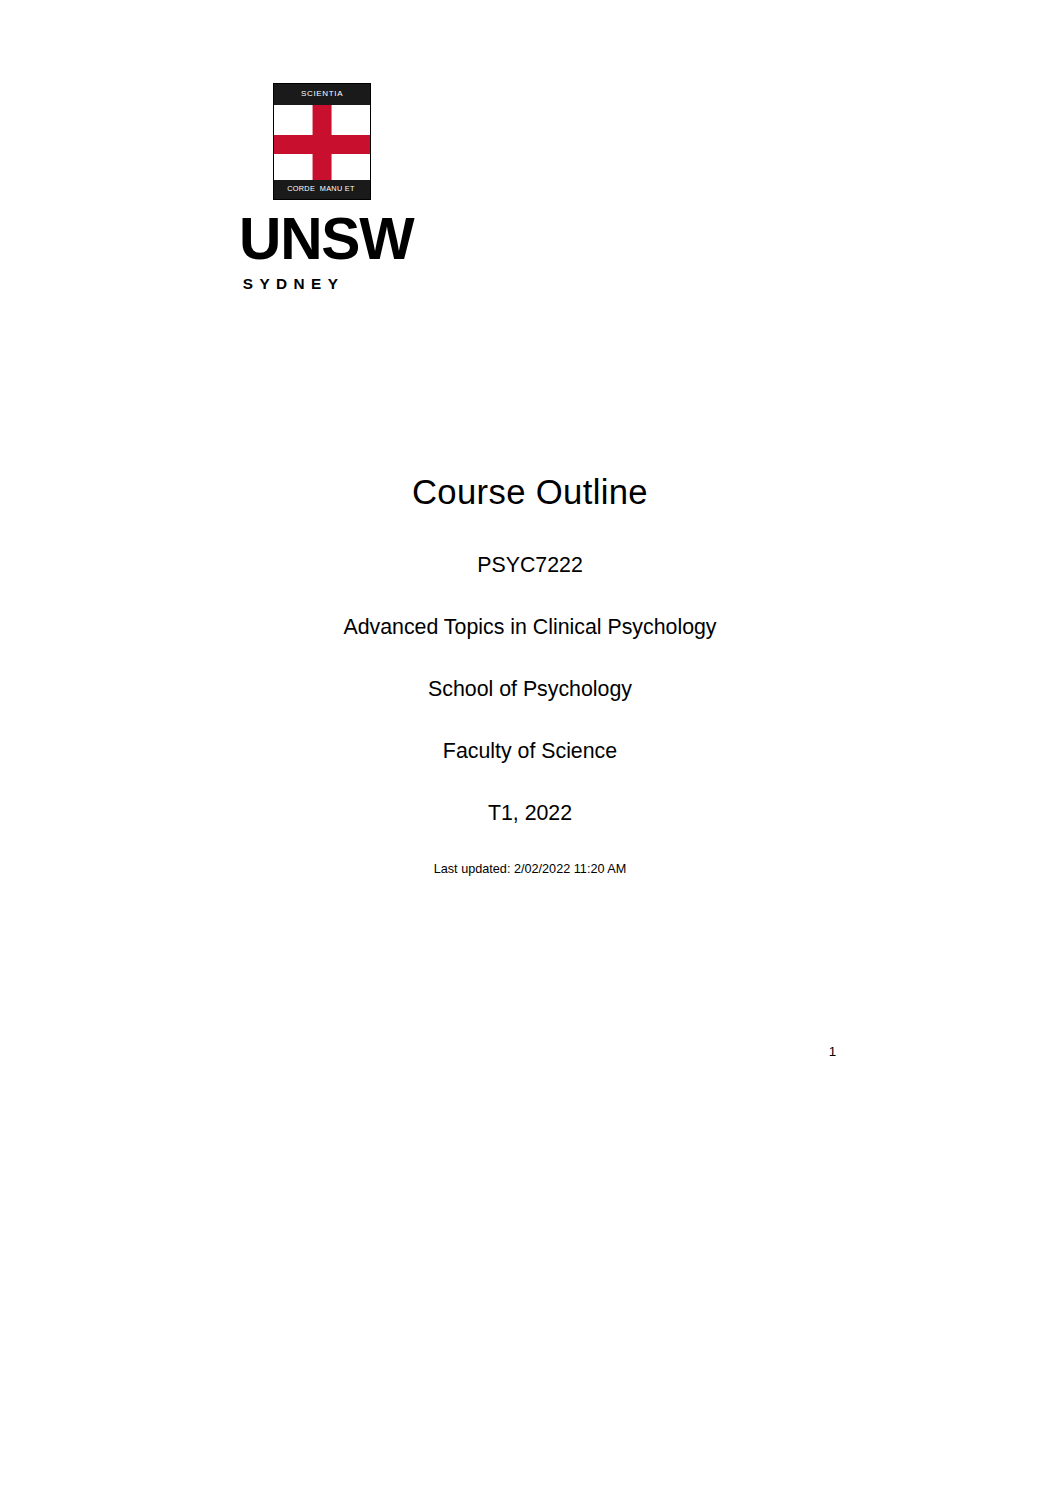SCIENTIA
CORDE MANU ET MENTE
UNSW
SYDNEY
Course Outline
PSYC7222
Advanced Topics in Clinical Psychology
School of Psychology
Faculty of Science
T1, 2022
Last updated: 2/02/2022 11:20 AM
1